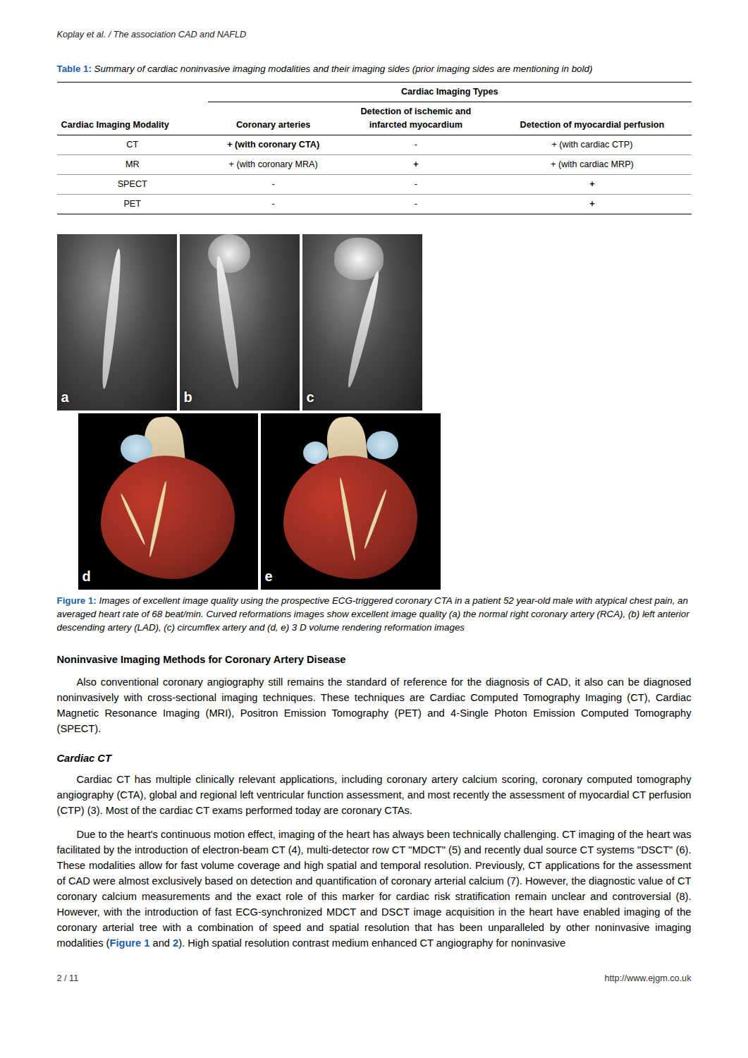Koplay et al. / The association CAD and NAFLD
Table 1: Summary of cardiac noninvasive imaging modalities and their imaging sides (prior imaging sides are mentioning in bold)
| Cardiac Imaging Modality | Cardiac Imaging Types |
| --- | --- |
| Coronary arteries | Detection of ischemic and infarcted myocardium | Detection of myocardial perfusion |
| CT | + (with coronary CTA) | - | + (with cardiac CTP) |
| MR | + (with coronary MRA) | + | + (with cardiac MRP) |
| SPECT | - | - | + |
| PET | - | - | + |
a
b
c
d
e
Figure 1: Images of excellent image quality using the prospective ECG-triggered coronary CTA in a patient 52 year-old male with atypical chest pain, an averaged heart rate of 68 beat/min. Curved reformations images show excellent image quality (a) the normal right coronary artery (RCA), (b) left anterior descending artery (LAD), (c) circumflex artery and (d, e) 3 D volume rendering reformation images
Noninvasive Imaging Methods for Coronary Artery Disease
Also conventional coronary angiography still remains the standard of reference for the diagnosis of CAD, it also can be diagnosed noninvasively with cross-sectional imaging techniques. These techniques are Cardiac Computed Tomography Imaging (CT), Cardiac Magnetic Resonance Imaging (MRI), Positron Emission Tomography (PET) and 4-Single Photon Emission Computed Tomography (SPECT).
Cardiac CT
Cardiac CT has multiple clinically relevant applications, including coronary artery calcium scoring, coronary computed tomography angiography (CTA), global and regional left ventricular function assessment, and most recently the assessment of myocardial CT perfusion (CTP) (3). Most of the cardiac CT exams performed today are coronary CTAs.
Due to the heart's continuous motion effect, imaging of the heart has always been technically challenging. CT imaging of the heart was facilitated by the introduction of electron-beam CT (4), multi-detector row CT "MDCT" (5) and recently dual source CT systems "DSCT" (6). These modalities allow for fast volume coverage and high spatial and temporal resolution. Previously, CT applications for the assessment of CAD were almost exclusively based on detection and quantification of coronary arterial calcium (7). However, the diagnostic value of CT coronary calcium measurements and the exact role of this marker for cardiac risk stratification remain unclear and controversial (8). However, with the introduction of fast ECG-synchronized MDCT and DSCT image acquisition in the heart have enabled imaging of the coronary arterial tree with a combination of speed and spatial resolution that has been unparalleled by other noninvasive imaging modalities (Figure 1 and 2). High spatial resolution contrast medium enhanced CT angiography for noninvasive
2 / 11 http://www.ejgm.co.uk